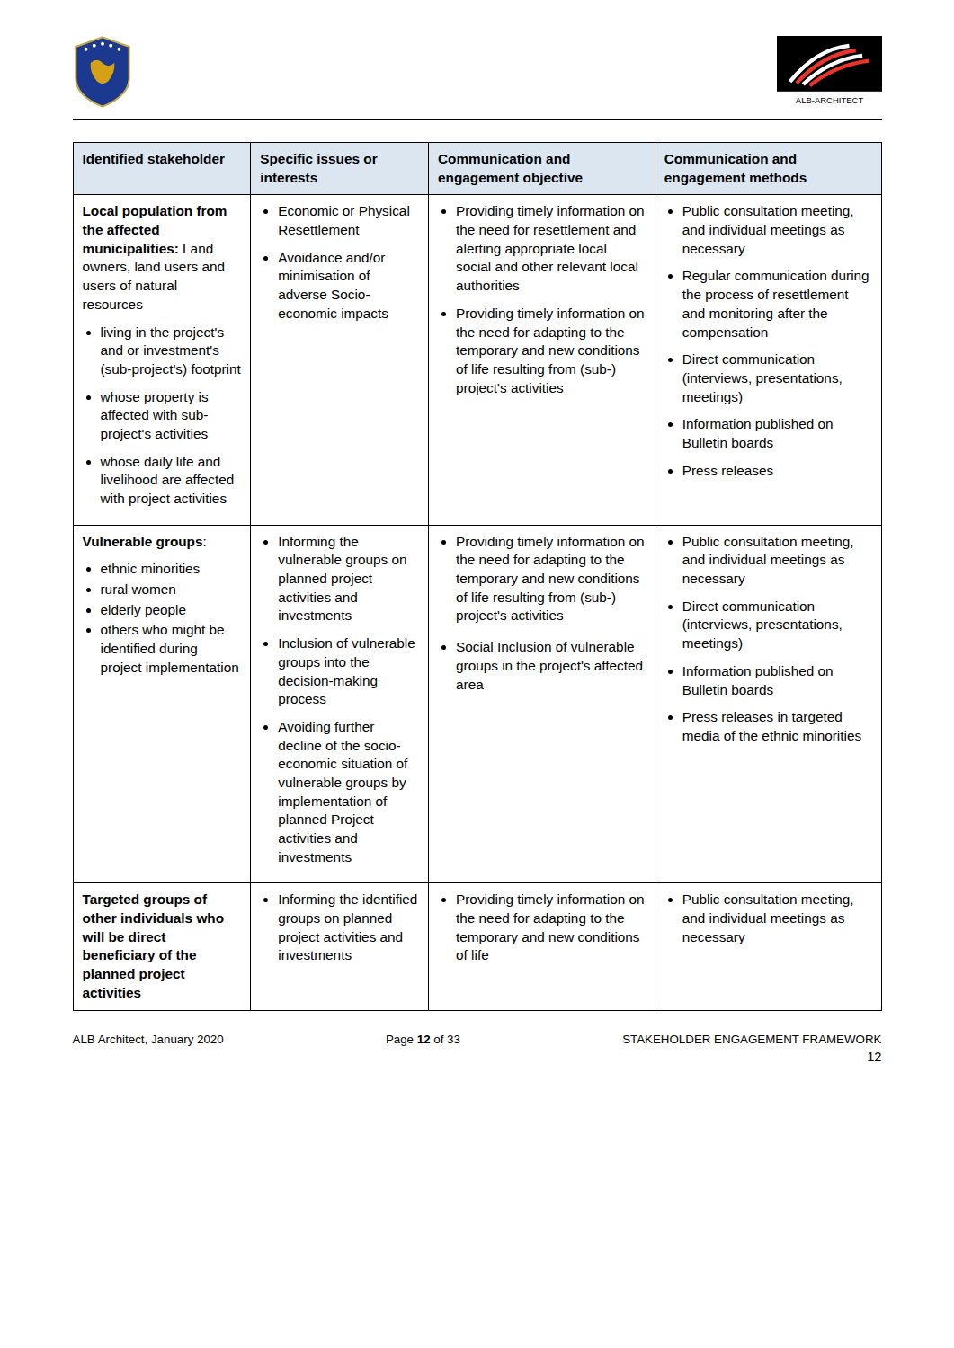| Identified stakeholder | Specific issues or interests | Communication and engagement objective | Communication and engagement methods |
| --- | --- | --- | --- |
| Local population from the affected municipalities: Land owners, land users and users of natural resources living in the project's and or investment's (sub-project's) footprint whose property is affected with sub-project's activities whose daily life and livelihood are affected with project activities | Economic or Physical Resettlement Avoidance and/or minimisation of adverse Socio-economic impacts | Providing timely information on the need for resettlement and alerting appropriate local social and other relevant local authorities Providing timely information on the need for adapting to the temporary and new conditions of life resulting from (sub-) project's activities | Public consultation meeting, and individual meetings as necessary Regular communication during the process of resettlement and monitoring after the compensation Direct communication (interviews, presentations, meetings) Information published on Bulletin boards Press releases |
| Vulnerable groups : ethnic minorities rural women elderly people others who might be identified during project implementation | Informing the vulnerable groups on planned project activities and investments Inclusion of vulnerable groups into the decision-making process Avoiding further decline of the socio-economic situation of vulnerable groups by implementation of planned Project activities and investments | Providing timely information on the need for adapting to the temporary and new conditions of life resulting from (sub-) project's activities Social Inclusion of vulnerable groups in the project's affected area | Public consultation meeting, and individual meetings as necessary Direct communication (interviews, presentations, meetings) Information published on Bulletin boards Press releases in targeted media of the ethnic minorities |
| Targeted groups of other individuals who will be direct beneficiary of the planned project activities | Informing the identified groups on planned project activities and investments | Providing timely information on the need for adapting to the temporary and new conditions of life | Public consultation meeting, and individual meetings as necessary |
ALB Architect, January 2020
Page 12 of 33
STAKEHOLDER ENGAGEMENT FRAMEWORK
12